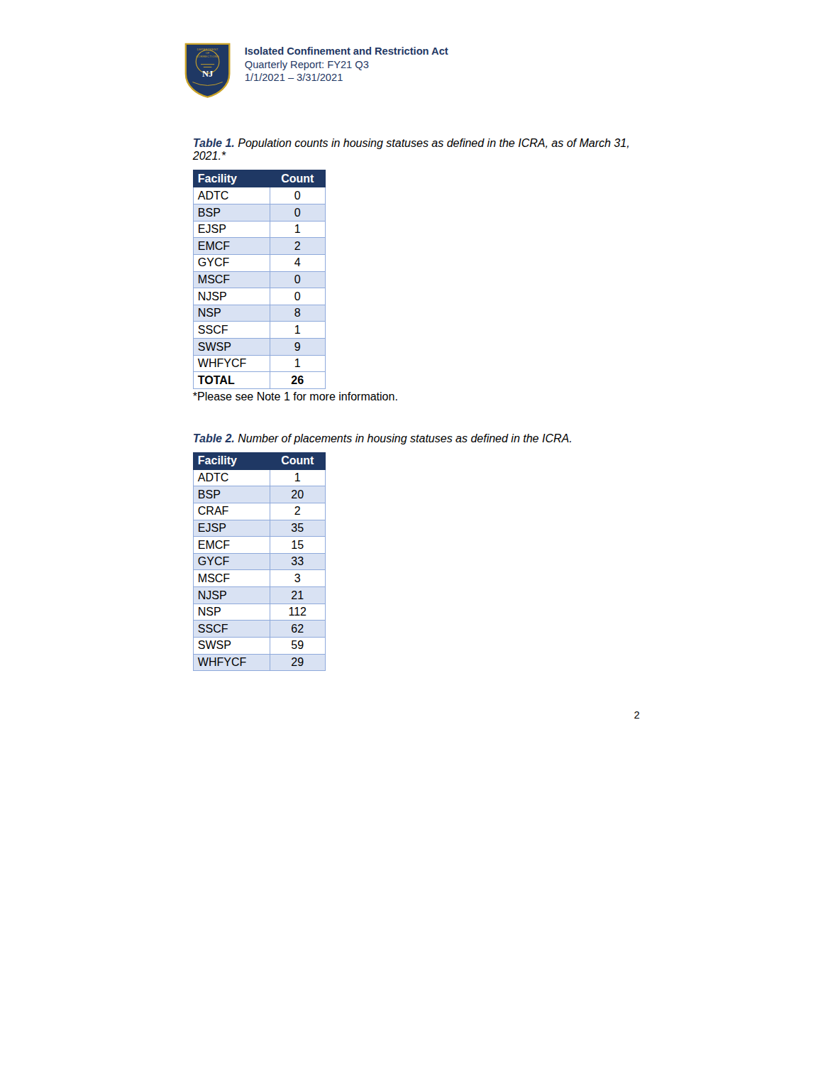DEPARTMENT OF CORRECTIONS NJ
Isolated Confinement and Restriction Act
Quarterly Report: FY21 Q3
1/1/2021 – 3/31/2021
Table 1. Population counts in housing statuses as defined in the ICRA, as of March 31, 2021.*
| Facility | Count |
| --- | --- |
| ADTC | 0 |
| BSP | 0 |
| EJSP | 1 |
| EMCF | 2 |
| GYCF | 4 |
| MSCF | 0 |
| NJSP | 0 |
| NSP | 8 |
| SSCF | 1 |
| SWSP | 9 |
| WHFYCF | 1 |
| TOTAL | 26 |
*Please see Note 1 for more information.
Table 2. Number of placements in housing statuses as defined in the ICRA.
| Facility | Count |
| --- | --- |
| ADTC | 1 |
| BSP | 20 |
| CRAF | 2 |
| EJSP | 35 |
| EMCF | 15 |
| GYCF | 33 |
| MSCF | 3 |
| NJSP | 21 |
| NSP | 112 |
| SSCF | 62 |
| SWSP | 59 |
| WHFYCF | 29 |
2